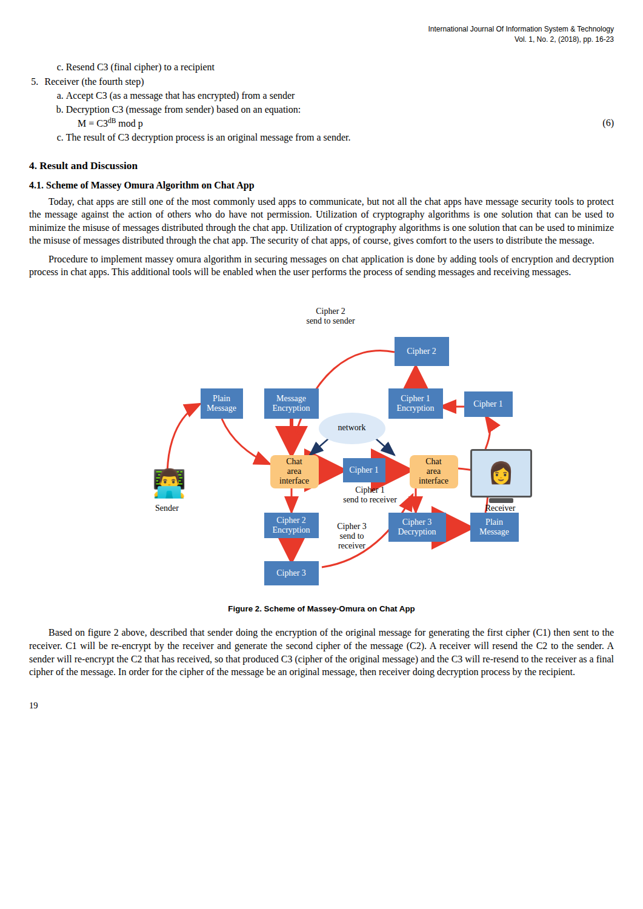International Journal Of Information System & Technology
Vol. 1, No. 2, (2018), pp. 16-23
Resend C3 (final cipher) to a recipient
5. Receiver (the fourth step)
Accept C3 (as a message that has encrypted) from a sender
Decryption C3 (message from sender) based on an equation:
(6) M = C3dB mod p
The result of C3 decryption process is an original message from a sender.
4. Result and Discussion
4.1. Scheme of Massey Omura Algorithm on Chat App
Today, chat apps are still one of the most commonly used apps to communicate, but not all the chat apps have message security tools to protect the message against the action of others who do have not permission. Utilization of cryptography algorithms is one solution that can be used to minimize the misuse of messages distributed through the chat app. Utilization of cryptography algorithms is one solution that can be used to minimize the misuse of messages distributed through the chat app. The security of chat apps, of course, gives comfort to the users to distribute the message.
Procedure to implement massey omura algorithm in securing messages on chat application is done by adding tools of encryption and decryption process in chat apps. This additional tools will be enabled when the user performs the process of sending messages and receiving messages.
Cipher 2
send to sender
Cipher 2
Plain
Message
Message
Encryption
network
Cipher 1
Encryption
Cipher 1
Chat
area
interface
Cipher 1
Chat
area
interface
👨‍💻
Sender
👩
Receiver
Cipher 1
send to receiver
Cipher 2
Encryption
Cipher 3
send to
receiver
Cipher 3
Decryption
Plain
Message
Cipher 3
Figure 2. Scheme of Massey-Omura on Chat App
Based on figure 2 above, described that sender doing the encryption of the original message for generating the first cipher (C1) then sent to the receiver. C1 will be re-encrypt by the receiver and generate the second cipher of the message (C2). A receiver will resend the C2 to the sender. A sender will re-encrypt the C2 that has received, so that produced C3 (cipher of the original message) and the C3 will re-resend to the receiver as a final cipher of the message. In order for the cipher of the message be an original message, then receiver doing decryption process by the recipient.
19